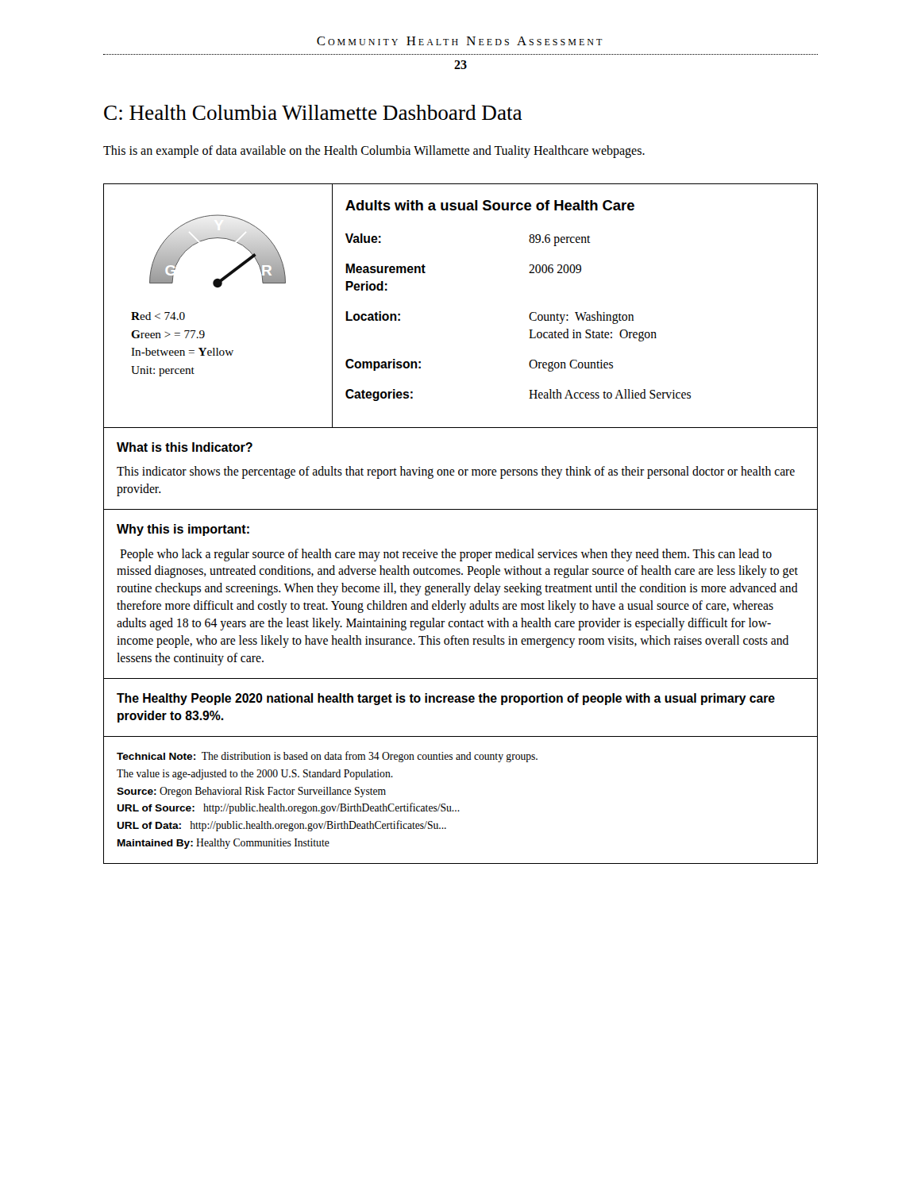Community Health Needs Assessment
23
C: Health Columbia Willamette Dashboard Data
This is an example of data available on the Health Columbia Willamette and Tuality Healthcare webpages.
| G Y R R ed < 74.0 G reen > = 77.9 In-between = Y ellow Unit: percent | Adults with a usual Source of Health Care / Value: / 89.6 percent / / Measurement Period: / 2006 2009 / / Location: / County: Washington Located in State: Oregon / / Comparison: / Oregon Counties / / Categories: / Health Access to Allied Services / |
| What is this Indicator? This indicator shows the percentage of adults that report having one or more persons they think of as their personal doctor or health care provider. |
| Why this is important: People who lack a regular source of health care may not receive the proper medical services when they need them. This can lead to missed diagnoses, untreated conditions, and adverse health outcomes. People without a regular source of health care are less likely to get routine checkups and screenings. When they become ill, they generally delay seeking treatment until the condition is more advanced and therefore more difficult and costly to treat. Young children and elderly adults are most likely to have a usual source of care, whereas adults aged 18 to 64 years are the least likely. Maintaining regular contact with a health care provider is especially difficult for low-income people, who are less likely to have health insurance. This often results in emergency room visits, which raises overall costs and lessens the continuity of care. |
| The Healthy People 2020 national health target is to increase the proportion of people with a usual primary care provider to 83.9%. |
| Technical Note: The distribution is based on data from 34 Oregon counties and county groups. The value is age-adjusted to the 2000 U.S. Standard Population. Source: Oregon Behavioral Risk Factor Surveillance System URL of Source: http://public.health.oregon.gov/BirthDeathCertificates/Su... URL of Data: http://public.health.oregon.gov/BirthDeathCertificates/Su... Maintained By: Healthy Communities Institute |